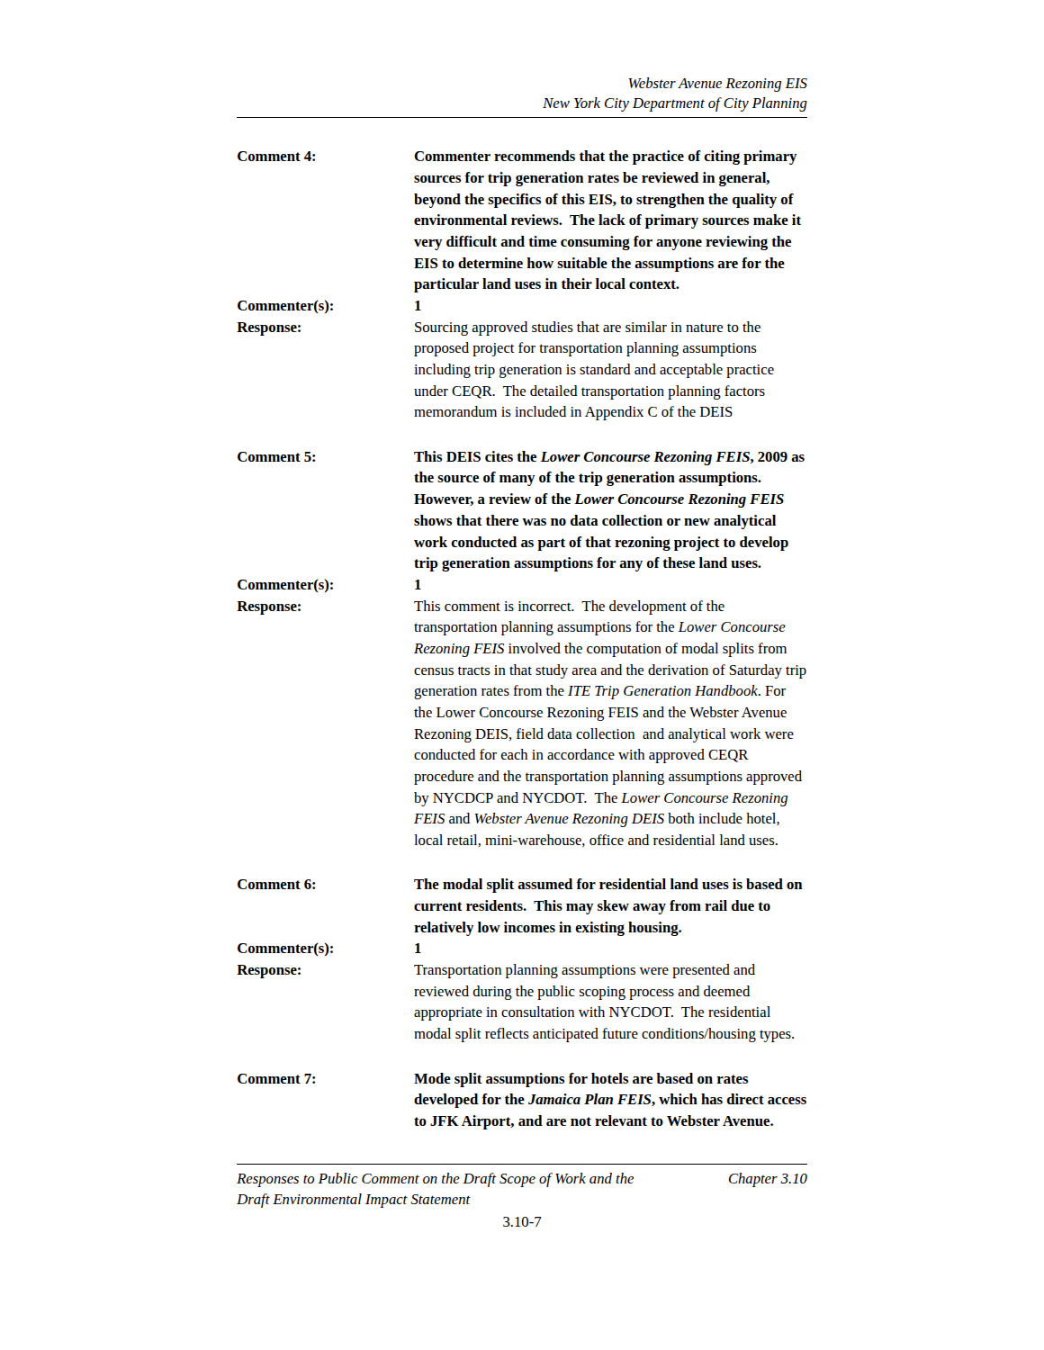Webster Avenue Rezoning EIS New York City Department of City Planning
Comment 4:
Commenter recommends that the practice of citing primary sources for trip generation rates be reviewed in general, beyond the specifics of this EIS, to strengthen the quality of environmental reviews. The lack of primary sources make it very difficult and time consuming for anyone reviewing the EIS to determine how suitable the assumptions are for the particular land uses in their local context.
Commenter(s):
1
Response:
Sourcing approved studies that are similar in nature to the proposed project for transportation planning assumptions including trip generation is standard and acceptable practice under CEQR. The detailed transportation planning factors memorandum is included in Appendix C of the DEIS
Comment 5:
This DEIS cites the Lower Concourse Rezoning FEIS, 2009 as the source of many of the trip generation assumptions. However, a review of the Lower Concourse Rezoning FEIS shows that there was no data collection or new analytical work conducted as part of that rezoning project to develop trip generation assumptions for any of these land uses.
Commenter(s):
1
Response:
This comment is incorrect. The development of the transportation planning assumptions for the Lower Concourse Rezoning FEIS involved the computation of modal splits from census tracts in that study area and the derivation of Saturday trip generation rates from the ITE Trip Generation Handbook. For the Lower Concourse Rezoning FEIS and the Webster Avenue Rezoning DEIS, field data collection and analytical work were conducted for each in accordance with approved CEQR procedure and the transportation planning assumptions approved by NYCDCP and NYCDOT. The Lower Concourse Rezoning FEIS and Webster Avenue Rezoning DEIS both include hotel, local retail, mini-warehouse, office and residential land uses.
Comment 6:
The modal split assumed for residential land uses is based on current residents. This may skew away from rail due to relatively low incomes in existing housing.
Commenter(s):
1
Response:
Transportation planning assumptions were presented and reviewed during the public scoping process and deemed appropriate in consultation with NYCDOT. The residential modal split reflects anticipated future conditions/housing types.
Comment 7:
Mode split assumptions for hotels are based on rates developed for the Jamaica Plan FEIS, which has direct access to JFK Airport, and are not relevant to Webster Avenue.
Responses to Public Comment on the Draft Scope of Work and the Draft Environmental Impact Statement
Chapter 3.10
3.10-7